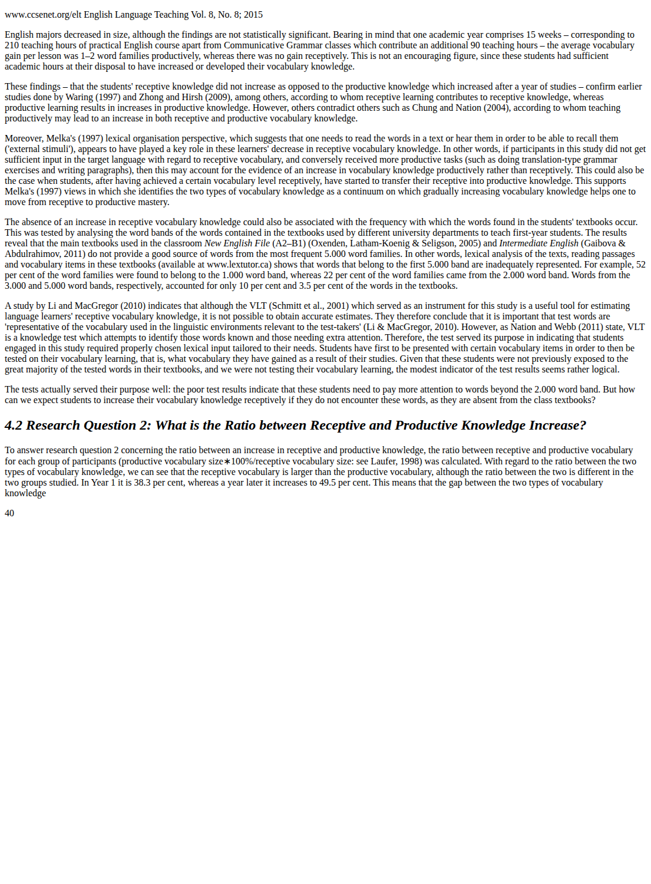www.ccsenet.org/elt English Language Teaching Vol. 8, No. 8; 2015
English majors decreased in size, although the findings are not statistically significant. Bearing in mind that one academic year comprises 15 weeks – corresponding to 210 teaching hours of practical English course apart from Communicative Grammar classes which contribute an additional 90 teaching hours – the average vocabulary gain per lesson was 1–2 word families productively, whereas there was no gain receptively. This is not an encouraging figure, since these students had sufficient academic hours at their disposal to have increased or developed their vocabulary knowledge.
These findings – that the students' receptive knowledge did not increase as opposed to the productive knowledge which increased after a year of studies – confirm earlier studies done by Waring (1997) and Zhong and Hirsh (2009), among others, according to whom receptive learning contributes to receptive knowledge, whereas productive learning results in increases in productive knowledge. However, others contradict others such as Chung and Nation (2004), according to whom teaching productively may lead to an increase in both receptive and productive vocabulary knowledge.
Moreover, Melka's (1997) lexical organisation perspective, which suggests that one needs to read the words in a text or hear them in order to be able to recall them ('external stimuli'), appears to have played a key role in these learners' decrease in receptive vocabulary knowledge. In other words, if participants in this study did not get sufficient input in the target language with regard to receptive vocabulary, and conversely received more productive tasks (such as doing translation-type grammar exercises and writing paragraphs), then this may account for the evidence of an increase in vocabulary knowledge productively rather than receptively. This could also be the case when students, after having achieved a certain vocabulary level receptively, have started to transfer their receptive into productive knowledge. This supports Melka's (1997) views in which she identifies the two types of vocabulary knowledge as a continuum on which gradually increasing vocabulary knowledge helps one to move from receptive to productive mastery.
The absence of an increase in receptive vocabulary knowledge could also be associated with the frequency with which the words found in the students' textbooks occur. This was tested by analysing the word bands of the words contained in the textbooks used by different university departments to teach first-year students. The results reveal that the main textbooks used in the classroom New English File (A2–B1) (Oxenden, Latham-Koenig & Seligson, 2005) and Intermediate English (Gaibova & Abdulrahimov, 2011) do not provide a good source of words from the most frequent 5.000 word families. In other words, lexical analysis of the texts, reading passages and vocabulary items in these textbooks (available at www.lextutor.ca) shows that words that belong to the first 5.000 band are inadequately represented. For example, 52 per cent of the word families were found to belong to the 1.000 word band, whereas 22 per cent of the word families came from the 2.000 word band. Words from the 3.000 and 5.000 word bands, respectively, accounted for only 10 per cent and 3.5 per cent of the words in the textbooks.
A study by Li and MacGregor (2010) indicates that although the VLT (Schmitt et al., 2001) which served as an instrument for this study is a useful tool for estimating language learners' receptive vocabulary knowledge, it is not possible to obtain accurate estimates. They therefore conclude that it is important that test words are 'representative of the vocabulary used in the linguistic environments relevant to the test-takers' (Li & MacGregor, 2010). However, as Nation and Webb (2011) state, VLT is a knowledge test which attempts to identify those words known and those needing extra attention. Therefore, the test served its purpose in indicating that students engaged in this study required properly chosen lexical input tailored to their needs. Students have first to be presented with certain vocabulary items in order to then be tested on their vocabulary learning, that is, what vocabulary they have gained as a result of their studies. Given that these students were not previously exposed to the great majority of the tested words in their textbooks, and we were not testing their vocabulary learning, the modest indicator of the test results seems rather logical.
The tests actually served their purpose well: the poor test results indicate that these students need to pay more attention to words beyond the 2.000 word band. But how can we expect students to increase their vocabulary knowledge receptively if they do not encounter these words, as they are absent from the class textbooks?
4.2 Research Question 2: What is the Ratio between Receptive and Productive Knowledge Increase?
To answer research question 2 concerning the ratio between an increase in receptive and productive knowledge, the ratio between receptive and productive vocabulary for each group of participants (productive vocabulary size∗100%/receptive vocabulary size: see Laufer, 1998) was calculated. With regard to the ratio between the two types of vocabulary knowledge, we can see that the receptive vocabulary is larger than the productive vocabulary, although the ratio between the two is different in the two groups studied. In Year 1 it is 38.3 per cent, whereas a year later it increases to 49.5 per cent. This means that the gap between the two types of vocabulary knowledge
40